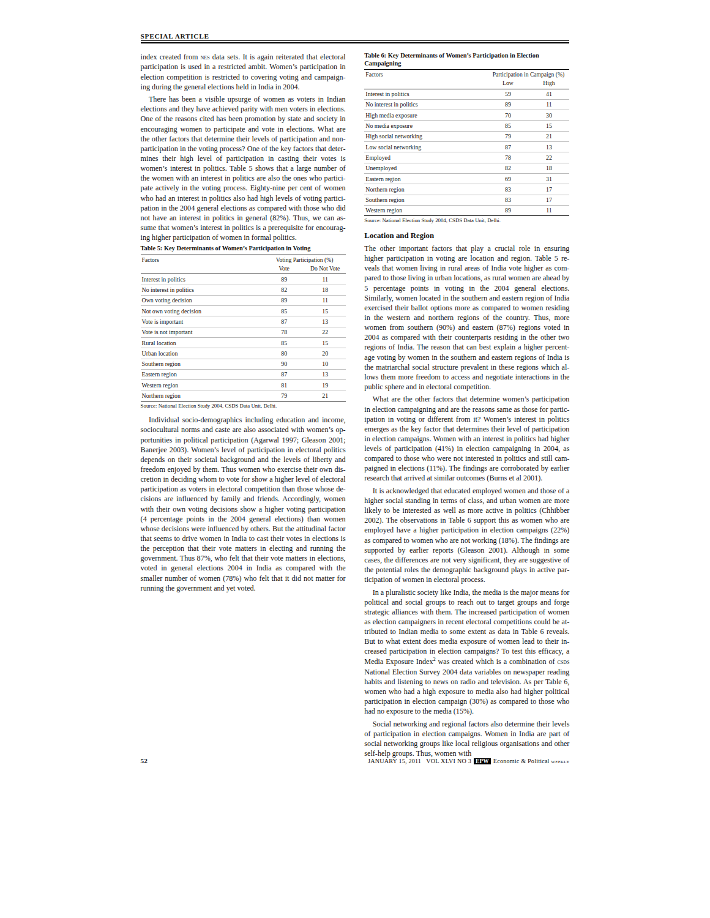SPECIAL ARTICLE
index created from nes data sets. It is again reiterated that electoral participation is used in a restricted ambit. Women’s participation in election competition is restricted to covering voting and campaigning during the general elections held in India in 2004.
There has been a visible upsurge of women as voters in Indian elections and they have achieved parity with men voters in elections. One of the reasons cited has been promotion by state and society in encouraging women to participate and vote in elections. What are the other factors that determine their levels of participation and non-participation in the voting process? One of the key factors that determines their high level of participation in casting their votes is women’s interest in politics. Table 5 shows that a large number of the women with an interest in politics are also the ones who participate actively in the voting process. Eighty-nine per cent of women who had an interest in politics also had high levels of voting participation in the 2004 general elections as compared with those who did not have an interest in politics in general (82%). Thus, we can assume that women’s interest in politics is a prerequisite for encouraging higher participation of women in formal politics.
Table 5: Key Determinants of Women’s Participation in Voting
| Factors | Voting Participation (%) |
| --- | --- |
| | Vote | Do Not Vote |
| Interest in politics | 89 | 11 |
| No interest in politics | 82 | 18 |
| Own voting decision | 89 | 11 |
| Not own voting decision | 85 | 15 |
| Vote is important | 87 | 13 |
| Vote is not important | 78 | 22 |
| Rural location | 85 | 15 |
| Urban location | 80 | 20 |
| Southern region | 90 | 10 |
| Eastern region | 87 | 13 |
| Western region | 81 | 19 |
| Northern region | 79 | 21 |
Source: National Election Study 2004, CSDS Data Unit, Delhi.
Individual socio-demographics including education and income, sociocultural norms and caste are also associated with women’s opportunities in political participation (Agarwal 1997; Gleason 2001; Banerjee 2003). Women’s level of participation in electoral politics depends on their societal background and the levels of liberty and freedom enjoyed by them. Thus women who exercise their own discretion in deciding whom to vote for show a higher level of electoral participation as voters in electoral competition than those whose decisions are influenced by family and friends. Accordingly, women with their own voting decisions show a higher voting participation (4 percentage points in the 2004 general elections) than women whose decisions were influenced by others. But the attitudinal factor that seems to drive women in India to cast their votes in elections is the perception that their vote matters in electing and running the government. Thus 87%, who felt that their vote matters in elections, voted in general elections 2004 in India as compared with the smaller number of women (78%) who felt that it did not matter for running the government and yet voted.
Table 6: Key Determinants of Women’s Participation in Election Campaigning
| Factors | Participation in Campaign (%) |
| --- | --- |
| | Low | High |
| Interest in politics | 59 | 41 |
| No interest in politics | 89 | 11 |
| High media exposure | 70 | 30 |
| No media exposure | 85 | 15 |
| High social networking | 79 | 21 |
| Low social networking | 87 | 13 |
| Employed | 78 | 22 |
| Unemployed | 82 | 18 |
| Eastern region | 69 | 31 |
| Northern region | 83 | 17 |
| Southern region | 83 | 17 |
| Western region | 89 | 11 |
Source: National Election Study 2004, CSDS Data Unit, Delhi.
Location and Region
The other important factors that play a crucial role in ensuring higher participation in voting are location and region. Table 5 reveals that women living in rural areas of India vote higher as compared to those living in urban locations, as rural women are ahead by 5 percentage points in voting in the 2004 general elections. Similarly, women located in the southern and eastern region of India exercised their ballot options more as compared to women residing in the western and northern regions of the country. Thus, more women from southern (90%) and eastern (87%) regions voted in 2004 as compared with their counterparts residing in the other two regions of India. The reason that can best explain a higher percentage voting by women in the southern and eastern regions of India is the matriarchal social structure prevalent in these regions which allows them more freedom to access and negotiate interactions in the public sphere and in electoral competition.
What are the other factors that determine women’s participation in election campaigning and are the reasons same as those for participation in voting or different from it? Women’s interest in politics emerges as the key factor that determines their level of participation in election campaigns. Women with an interest in politics had higher levels of participation (41%) in election campaigning in 2004, as compared to those who were not interested in politics and still campaigned in elections (11%). The findings are corroborated by earlier research that arrived at similar outcomes (Burns et al 2001).
It is acknowledged that educated employed women and those of a higher social standing in terms of class, and urban women are more likely to be interested as well as more active in politics (Chhibber 2002). The observations in Table 6 support this as women who are employed have a higher participation in election campaigns (22%) as compared to women who are not working (18%). The findings are supported by earlier reports (Gleason 2001). Although in some cases, the differences are not very significant, they are suggestive of the potential roles the demographic background plays in active participation of women in electoral process.
In a pluralistic society like India, the media is the major means for political and social groups to reach out to target groups and forge strategic alliances with them. The increased participation of women as election campaigners in recent electoral competitions could be attributed to Indian media to some extent as data in Table 6 reveals. But to what extent does media exposure of women lead to their increased participation in election campaigns? To test this efficacy, a Media Exposure Index2 was created which is a combination of csds National Election Survey 2004 data variables on newspaper reading habits and listening to news on radio and television. As per Table 6, women who had a high exposure to media also had higher political participation in election campaign (30%) as compared to those who had no exposure to the media (15%).
Social networking and regional factors also determine their levels of participation in election campaigns. Women in India are part of social networking groups like local religious organisations and other self-help groups. Thus, women with
52
JANUARY 15, 2011 VOL XLVI NO 3EPWEconomic & Political weekly